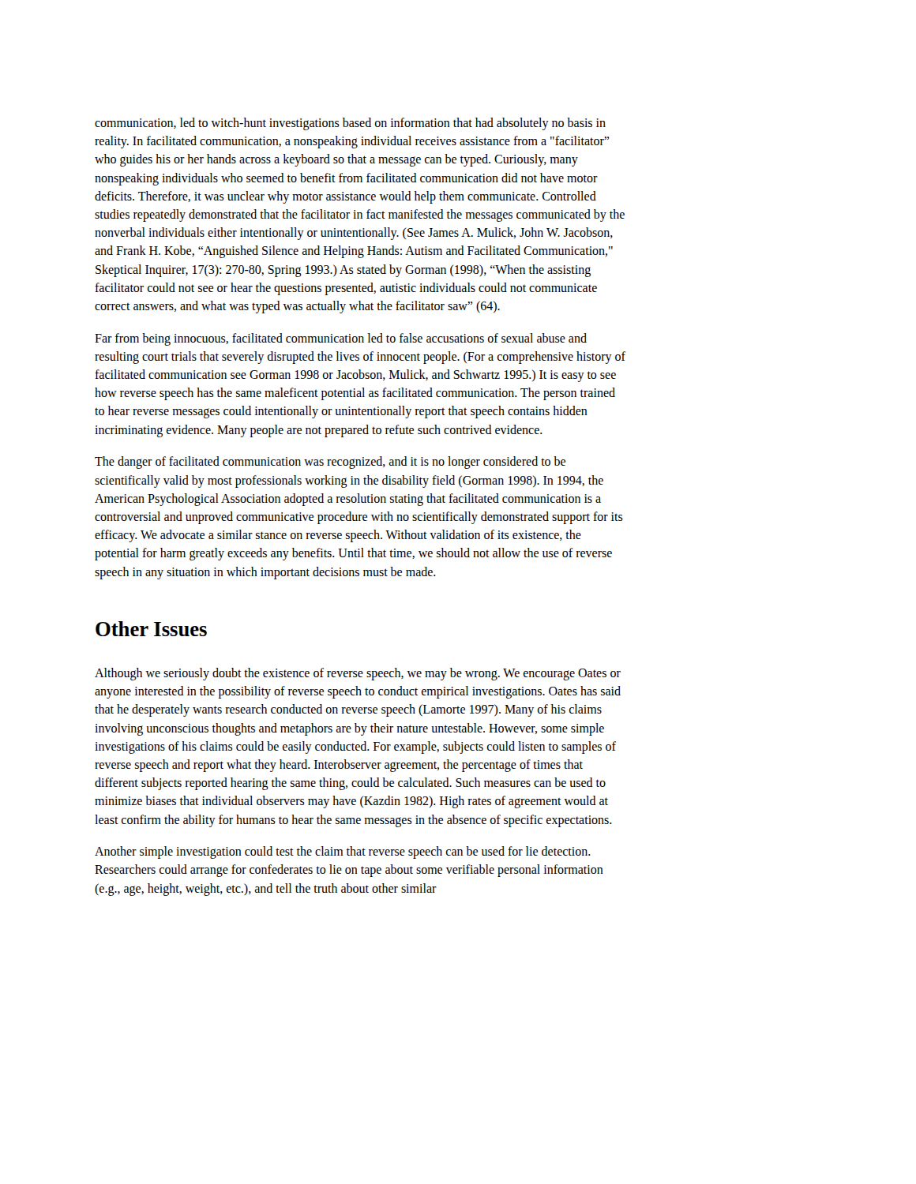communication, led to witch-hunt investigations based on information that had absolutely no basis in reality. In facilitated communication, a nonspeaking individual receives assistance from a "facilitator” who guides his or her hands across a keyboard so that a message can be typed. Curiously, many nonspeaking individuals who seemed to benefit from facilitated communication did not have motor deficits. Therefore, it was unclear why motor assistance would help them communicate. Controlled studies repeatedly demonstrated that the facilitator in fact manifested the messages communicated by the nonverbal individuals either intentionally or unintentionally. (See James A. Mulick, John W. Jacobson, and Frank H. Kobe, “Anguished Silence and Helping Hands: Autism and Facilitated Communication," Skeptical Inquirer, 17(3): 270-80, Spring 1993.) As stated by Gorman (1998), “When the assisting facilitator could not see or hear the questions presented, autistic individuals could not communicate correct answers, and what was typed was actually what the facilitator saw” (64).
Far from being innocuous, facilitated communication led to false accusations of sexual abuse and resulting court trials that severely disrupted the lives of innocent people. (For a comprehensive history of facilitated communication see Gorman 1998 or Jacobson, Mulick, and Schwartz 1995.) It is easy to see how reverse speech has the same maleficent potential as facilitated communication. The person trained to hear reverse messages could intentionally or unintentionally report that speech contains hidden incriminating evidence. Many people are not prepared to refute such contrived evidence.
The danger of facilitated communication was recognized, and it is no longer considered to be scientifically valid by most professionals working in the disability field (Gorman 1998). In 1994, the American Psychological Association adopted a resolution stating that facilitated communication is a controversial and unproved communicative procedure with no scientifically demonstrated support for its efficacy. We advocate a similar stance on reverse speech. Without validation of its existence, the potential for harm greatly exceeds any benefits. Until that time, we should not allow the use of reverse speech in any situation in which important decisions must be made.
Other Issues
Although we seriously doubt the existence of reverse speech, we may be wrong. We encourage Oates or anyone interested in the possibility of reverse speech to conduct empirical investigations. Oates has said that he desperately wants research conducted on reverse speech (Lamorte 1997). Many of his claims involving unconscious thoughts and metaphors are by their nature untestable. However, some simple investigations of his claims could be easily conducted. For example, subjects could listen to samples of reverse speech and report what they heard. Interobserver agreement, the percentage of times that different subjects reported hearing the same thing, could be calculated. Such measures can be used to minimize biases that individual observers may have (Kazdin 1982). High rates of agreement would at least confirm the ability for humans to hear the same messages in the absence of specific expectations.
Another simple investigation could test the claim that reverse speech can be used for lie detection. Researchers could arrange for confederates to lie on tape about some verifiable personal information (e.g., age, height, weight, etc.), and tell the truth about other similar